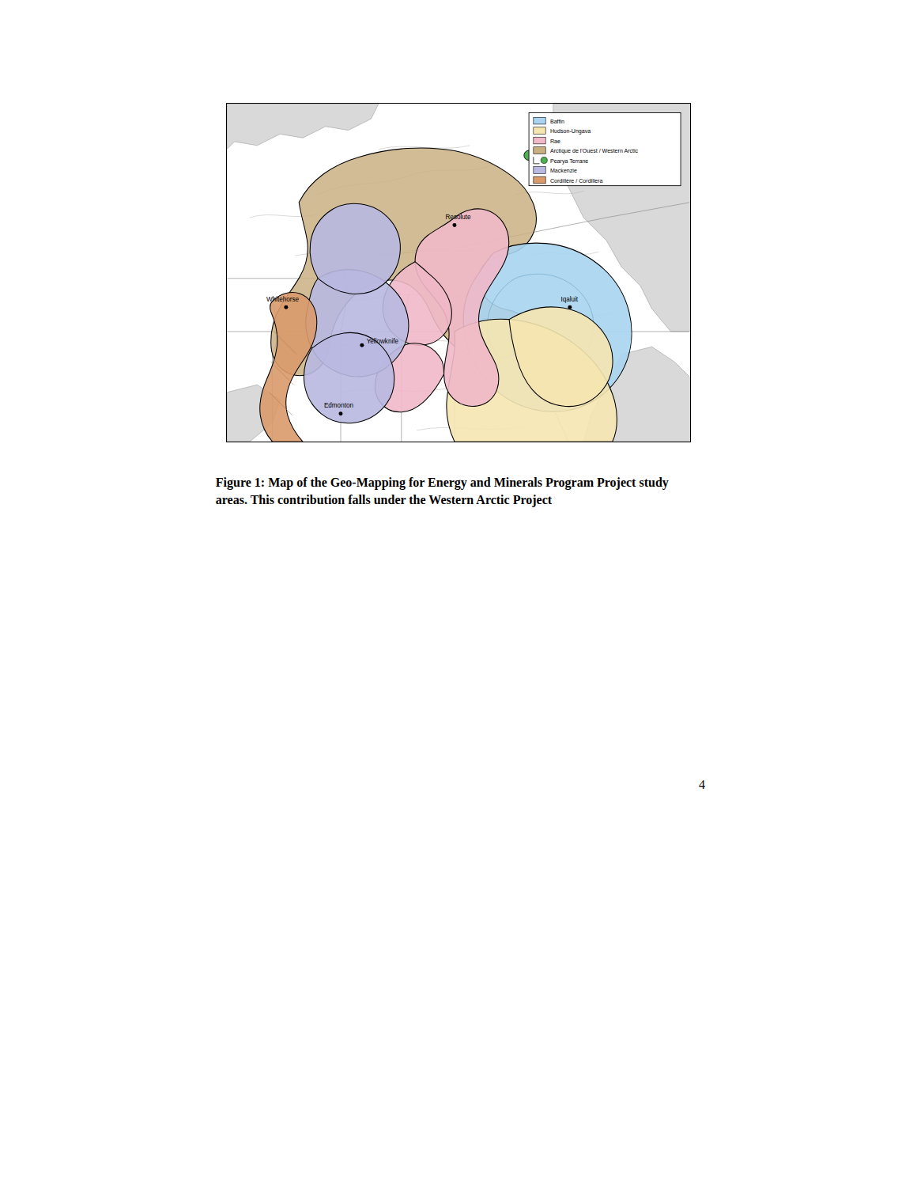Resolute Iqaluit Whitehorse Yellowknife Edmonton Baffin Hudson-Ungava Rae Arctique de l'Ouest / Western Arctic Pearya Terrane Mackenzie Cordillère / Cordillera
Figure 1: Map of the Geo-Mapping for Energy and Minerals Program Project study areas. This contribution falls under the Western Arctic Project
4